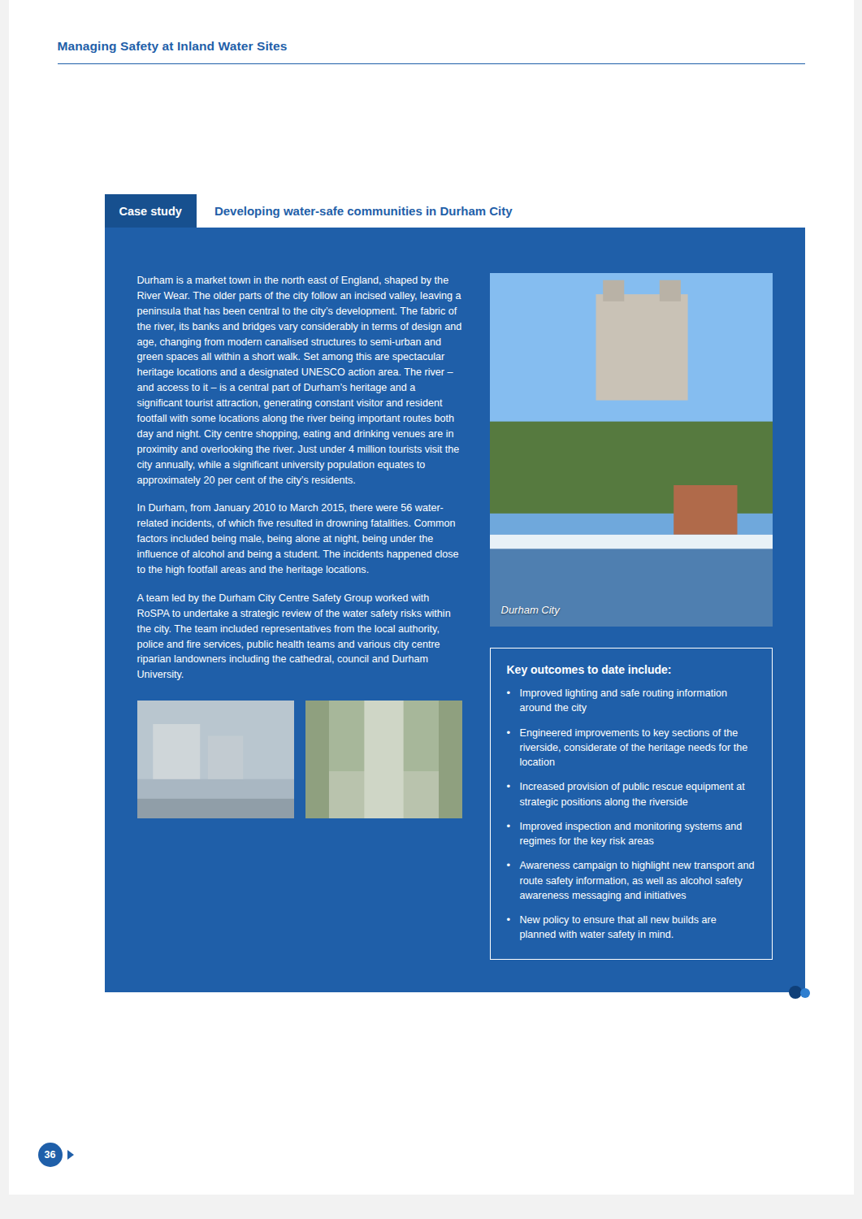Managing Safety at Inland Water Sites
Case study
Developing water-safe communities in Durham City
Durham is a market town in the north east of England, shaped by the River Wear. The older parts of the city follow an incised valley, leaving a peninsula that has been central to the city’s development. The fabric of the river, its banks and bridges vary considerably in terms of design and age, changing from modern canalised structures to semi-urban and green spaces all within a short walk. Set among this are spectacular heritage locations and a designated UNESCO action area. The river – and access to it – is a central part of Durham’s heritage and a significant tourist attraction, generating constant visitor and resident footfall with some locations along the river being important routes both day and night. City centre shopping, eating and drinking venues are in proximity and overlooking the river. Just under 4 million tourists visit the city annually, while a significant university population equates to approximately 20 per cent of the city’s residents.
In Durham, from January 2010 to March 2015, there were 56 water-related incidents, of which five resulted in drowning fatalities. Common factors included being male, being alone at night, being under the influence of alcohol and being a student. The incidents happened close to the high footfall areas and the heritage locations.
A team led by the Durham City Centre Safety Group worked with RoSPA to undertake a strategic review of the water safety risks within the city. The team included representatives from the local authority, police and fire services, public health teams and various city centre riparian landowners including the cathedral, council and Durham University.
Durham City
Key outcomes to date include:
Improved lighting and safe routing information around the city
Engineered improvements to key sections of the riverside, considerate of the heritage needs for the location
Increased provision of public rescue equipment at strategic positions along the riverside
Improved inspection and monitoring systems and regimes for the key risk areas
Awareness campaign to highlight new transport and route safety information, as well as alcohol safety awareness messaging and initiatives
New policy to ensure that all new builds are planned with water safety in mind.
36